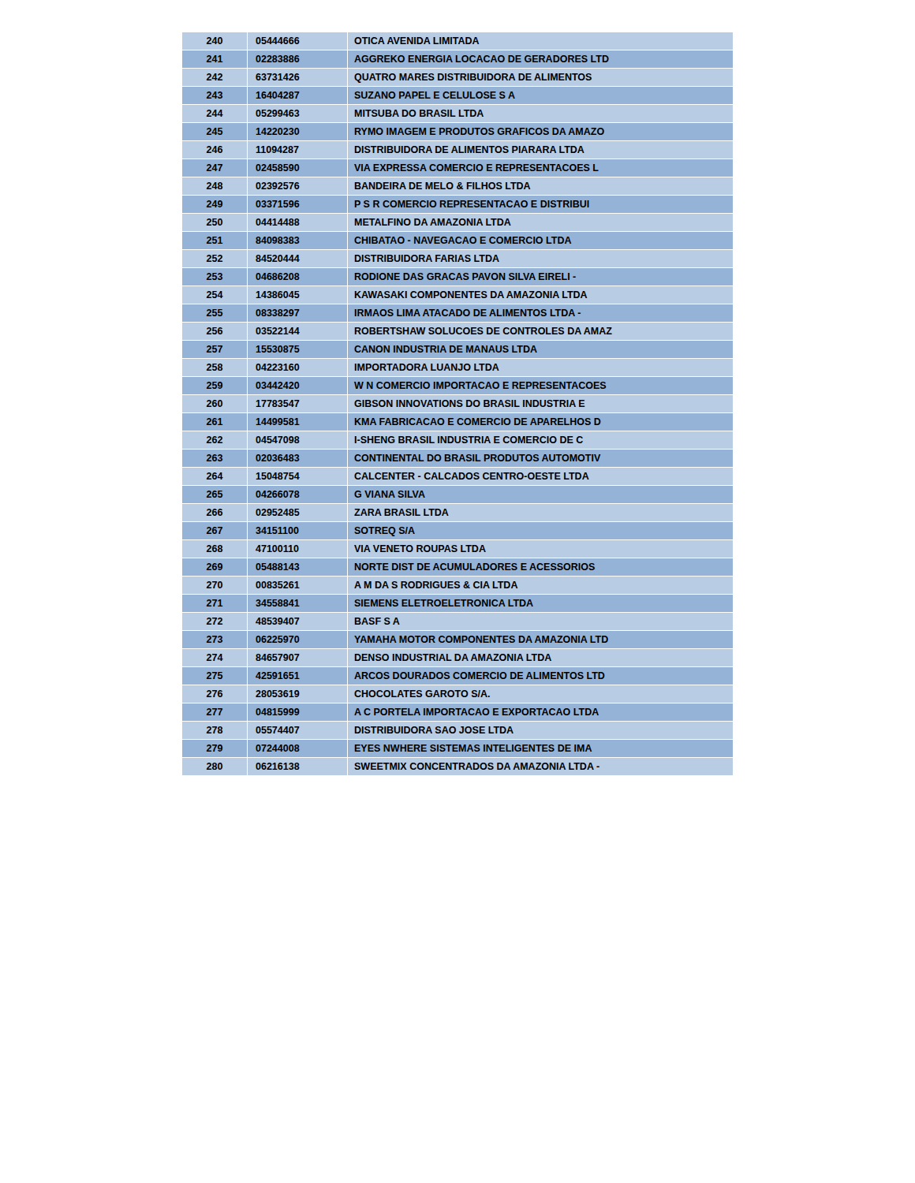| 240 | 05444666 | OTICA AVENIDA LIMITADA |
| 241 | 02283886 | AGGREKO ENERGIA LOCACAO DE GERADORES LTD |
| 242 | 63731426 | QUATRO MARES DISTRIBUIDORA DE ALIMENTOS |
| 243 | 16404287 | SUZANO PAPEL E CELULOSE S A |
| 244 | 05299463 | MITSUBA DO BRASIL LTDA |
| 245 | 14220230 | RYMO IMAGEM E PRODUTOS GRAFICOS DA AMAZO |
| 246 | 11094287 | DISTRIBUIDORA DE ALIMENTOS PIARARA LTDA |
| 247 | 02458590 | VIA EXPRESSA COMERCIO E REPRESENTACOES L |
| 248 | 02392576 | BANDEIRA DE MELO & FILHOS LTDA |
| 249 | 03371596 | P S R COMERCIO REPRESENTACAO E DISTRIBUI |
| 250 | 04414488 | METALFINO DA AMAZONIA LTDA |
| 251 | 84098383 | CHIBATAO - NAVEGACAO E COMERCIO LTDA |
| 252 | 84520444 | DISTRIBUIDORA FARIAS LTDA |
| 253 | 04686208 | RODIONE DAS GRACAS PAVON SILVA EIRELI - |
| 254 | 14386045 | KAWASAKI COMPONENTES DA AMAZONIA LTDA |
| 255 | 08338297 | IRMAOS LIMA ATACADO DE ALIMENTOS LTDA - |
| 256 | 03522144 | ROBERTSHAW SOLUCOES DE CONTROLES DA AMAZ |
| 257 | 15530875 | CANON INDUSTRIA DE MANAUS LTDA |
| 258 | 04223160 | IMPORTADORA LUANJO LTDA |
| 259 | 03442420 | W N COMERCIO IMPORTACAO E REPRESENTACOES |
| 260 | 17783547 | GIBSON INNOVATIONS DO BRASIL INDUSTRIA E |
| 261 | 14499581 | KMA FABRICACAO E COMERCIO DE APARELHOS D |
| 262 | 04547098 | I-SHENG BRASIL INDUSTRIA E COMERCIO DE C |
| 263 | 02036483 | CONTINENTAL DO BRASIL PRODUTOS AUTOMOTIV |
| 264 | 15048754 | CALCENTER - CALCADOS CENTRO-OESTE LTDA |
| 265 | 04266078 | G VIANA SILVA |
| 266 | 02952485 | ZARA BRASIL LTDA |
| 267 | 34151100 | SOTREQ S/A |
| 268 | 47100110 | VIA VENETO ROUPAS LTDA |
| 269 | 05488143 | NORTE DIST DE ACUMULADORES E ACESSORIOS |
| 270 | 00835261 | A M DA S RODRIGUES & CIA LTDA |
| 271 | 34558841 | SIEMENS ELETROELETRONICA LTDA |
| 272 | 48539407 | BASF S A |
| 273 | 06225970 | YAMAHA MOTOR COMPONENTES DA AMAZONIA LTD |
| 274 | 84657907 | DENSO INDUSTRIAL DA AMAZONIA LTDA |
| 275 | 42591651 | ARCOS DOURADOS COMERCIO DE ALIMENTOS LTD |
| 276 | 28053619 | CHOCOLATES GAROTO S/A. |
| 277 | 04815999 | A C PORTELA IMPORTACAO E EXPORTACAO LTDA |
| 278 | 05574407 | DISTRIBUIDORA SAO JOSE LTDA |
| 279 | 07244008 | EYES NWHERE SISTEMAS INTELIGENTES DE IMA |
| 280 | 06216138 | SWEETMIX CONCENTRADOS DA AMAZONIA LTDA - |